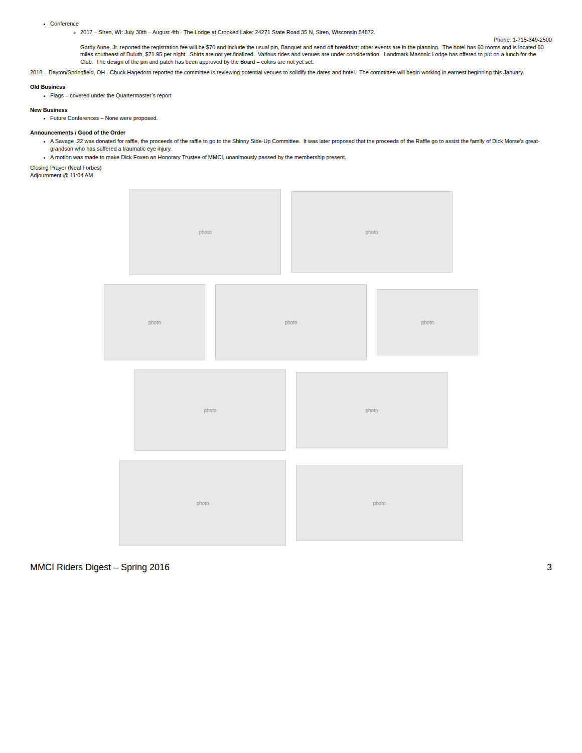Conference
2017 – Siren, WI: July 30th – August 4th - The Lodge at Crooked Lake; 24271 State Road 35 N, Siren, Wisconsin 54872.
Phone: 1-715-349-2500
Gordy Aune, Jr. reported the registration fee will be $70 and include the usual pin, Banquet and send off breakfast; other events are in the planning. The hotel has 60 rooms and is located 60 miles southeast of Duluth, $71.95 per night. Shirts are not yet finalized. Various rides and venues are under consideration. Landmark Masonic Lodge has offered to put on a lunch for the Club. The design of the pin and patch has been approved by the Board – colors are not yet set.
2018 – Dayton/Springfield, OH - Chuck Hagedorn reported the committee is reviewing potential venues to solidify the dates and hotel. The committee will begin working in earnest beginning this January.
Old Business
Flags – covered under the Quartermaster’s report
New Business
Future Conferences – None were proposed.
Announcements / Good of the Order
A Savage .22 was donated for raffle, the proceeds of the raffle to go to the Shinny Side-Up Committee. It was later proposed that the proceeds of the Raffle go to assist the family of Dick Morse’s great-grandson who has suffered a traumatic eye injury.
A motion was made to make Dick Foxen an Honorary Trustee of MMCI, unanimously passed by the membership present.
Closing Prayer (Neal Forbes)
Adjournment @ 11:04 AM
photo
photo
photo
photo
photo
photo
photo
photo
photo
MMCI Riders Digest – Spring 2016
3